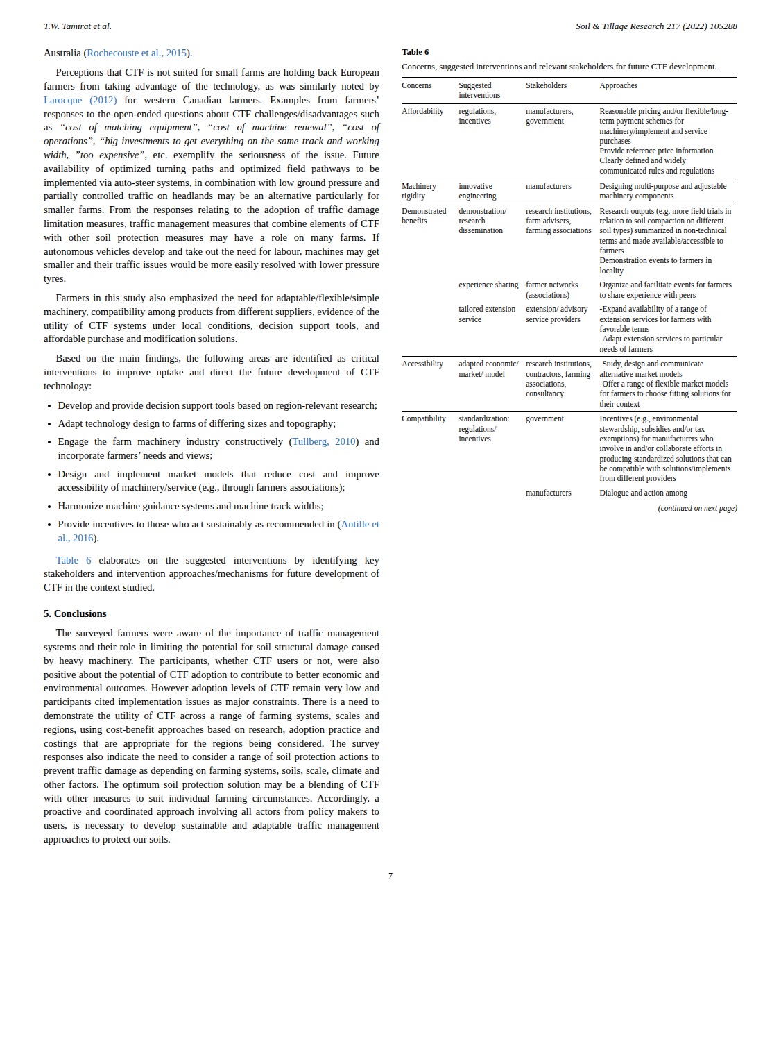T.W. Tamirat et al. Soil & Tillage Research 217 (2022) 105288
Australia (Rochecouste et al., 2015).
Perceptions that CTF is not suited for small farms are holding back European farmers from taking advantage of the technology, as was similarly noted by Larocque (2012) for western Canadian farmers. Examples from farmers’ responses to the open-ended questions about CTF challenges/disadvantages such as “cost of matching equipment”, “cost of machine renewal”, “cost of operations”, “big investments to get everything on the same track and working width, ”too expensive”, etc. exemplify the seriousness of the issue. Future availability of optimized turning paths and optimized field pathways to be implemented via auto-steer systems, in combination with low ground pressure and partially controlled traffic on headlands may be an alternative particularly for smaller farms. From the responses relating to the adoption of traffic damage limitation measures, traffic management measures that combine elements of CTF with other soil protection measures may have a role on many farms. If autonomous vehicles develop and take out the need for labour, machines may get smaller and their traffic issues would be more easily resolved with lower pressure tyres.
Farmers in this study also emphasized the need for adaptable/flexible/simple machinery, compatibility among products from different suppliers, evidence of the utility of CTF systems under local conditions, decision support tools, and affordable purchase and modification solutions.
Based on the main findings, the following areas are identified as critical interventions to improve uptake and direct the future development of CTF technology:
Develop and provide decision support tools based on region-relevant research;
Adapt technology design to farms of differing sizes and topography;
Engage the farm machinery industry constructively (Tullberg, 2010) and incorporate farmers’ needs and views;
Design and implement market models that reduce cost and improve accessibility of machinery/service (e.g., through farmers associations);
Harmonize machine guidance systems and machine track widths;
Provide incentives to those who act sustainably as recommended in (Antille et al., 2016).
Table 6 elaborates on the suggested interventions by identifying key stakeholders and intervention approaches/mechanisms for future development of CTF in the context studied.
5. Conclusions
The surveyed farmers were aware of the importance of traffic management systems and their role in limiting the potential for soil structural damage caused by heavy machinery. The participants, whether CTF users or not, were also positive about the potential of CTF adoption to contribute to better economic and environmental outcomes. However adoption levels of CTF remain very low and participants cited implementation issues as major constraints. There is a need to demonstrate the utility of CTF across a range of farming systems, scales and regions, using cost-benefit approaches based on research, adoption practice and costings that are appropriate for the regions being considered. The survey responses also indicate the need to consider a range of soil protection actions to prevent traffic damage as depending on farming systems, soils, scale, climate and other factors. The optimum soil protection solution may be a blending of CTF with other measures to suit individual farming circumstances. Accordingly, a proactive and coordinated approach involving all actors from policy makers to users, is necessary to develop sustainable and adaptable traffic management approaches to protect our soils.
Table 6 Concerns, suggested interventions and relevant stakeholders for future CTF development.
| Concerns | Suggested interventions | Stakeholders | Approaches |
| --- | --- | --- | --- |
| Affordability | regulations, incentives | manufacturers, government | Reasonable pricing and/or flexible/long-term payment schemes for machinery/implement and service purchases Provide reference price information Clearly defined and widely communicated rules and regulations |
| Machinery rigidity | innovative engineering | manufacturers | Designing multi-purpose and adjustable machinery components |
| Demonstrated benefits | demonstration/ research dissemination | research institutions, farm advisers, farming associations | Research outputs (e.g. more field trials in relation to soil compaction on different soil types) summarized in non-technical terms and made available/accessible to farmers Demonstration events to farmers in locality |
| | experience sharing | farmer networks (associations) | Organize and facilitate events for farmers to share experience with peers |
| | tailored extension service | extension/ advisory service providers | -Expand availability of a range of extension services for farmers with favorable terms -Adapt extension services to particular needs of farmers |
| Accessibility | adapted economic/ market/ model | research institutions, contractors, farming associations, consultancy | -Study, design and communicate alternative market models -Offer a range of flexible market models for farmers to choose fitting solutions for their context |
| Compatibility | standardization: regulations/ incentives | government | Incentives (e.g., environmental stewardship, subsidies and/or tax exemptions) for manufacturers who involve in and/or collaborate efforts in producing standardized solutions that can be compatible with solutions/implements from different providers |
| | | manufacturers | Dialogue and action among |
(continued on next page)
7